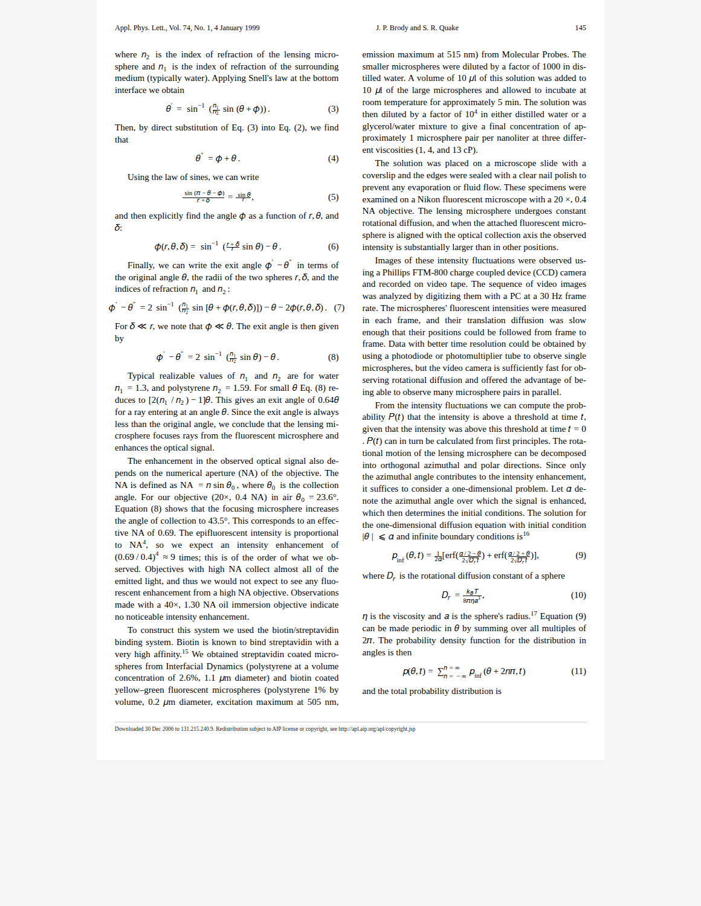Appl. Phys. Lett., Vol. 74, No. 1, 4 January 1999 J. P. Brody and S. R. Quake 145
where n2 is the index of refraction of the lensing microsphere and n1 is the index of refraction of the surrounding medium (typically water). Applying Snell's law at the bottom interface we obtain
θ′= sin−1 ( n1n2 sin(θ+ϕ) ). (3)
Then, by direct substitution of Eq. (3) into Eq. (2), we find that
θ″=ϕ+θ. (4)
Using the law of sines, we can write
sin(π−θ−ϕ) r+δ = sinθr, (5)
and then explicitly find the angle ϕ as a function of r,θ, and δ:
ϕ(r,θ,δ)= sin−1 ( r+δr sinθ ) −θ. (6)
Finally, we can write the exit angle ϕ′−θ″ in terms of the original angle θ, the radii of the two spheres r,δ, and the indices of refraction n1 and n2:
ϕ′−θ″= 2 sin−1 ( n1n2 sin[θ+ϕ(r,θ,δ)] ) −θ−2ϕ(r,θ,δ). (7)
For δ≪r, we note that ϕ≪θ. The exit angle is then given by
ϕ′−θ″= 2 sin−1 ( n1n2 sinθ ) −θ. (8)
Typical realizable values of n1 and n2 are for water n1=1.3, and polystyrene n2=1.59. For small θ Eq. (8) reduces to [2(n1/n2)−1]θ. This gives an exit angle of 0.64θ for a ray entering at an angle θ. Since the exit angle is always less than the original angle, we conclude that the lensing microsphere focuses rays from the fluorescent microsphere and enhances the optical signal.
The enhancement in the observed optical signal also depends on the numerical aperture (NA) of the objective. The NA is defined as NA =nsinθ0, where θ0 is the collection angle. For our objective (20×, 0.4 NA) in air θ0=23.6°. Equation (8) shows that the focusing microsphere increases the angle of collection to 43.5°. This corresponds to an effective NA of 0.69. The epifluorescent intensity is proportional to NA4, so we expect an intensity enhancement of (0.69/0.4)4≈9 times; this is of the order of what we observed. Objectives with high NA collect almost all of the emitted light, and thus we would not expect to see any fluorescent enhancement from a high NA objective. Observations made with a 40×, 1.30 NA oil immersion objective indicate no noticeable intensity enhancement.
To construct this system we used the biotin/streptavidin binding system. Biotin is known to bind streptavidin with a very high affinity.15 We obtained streptavidin coated microspheres from Interfacial Dynamics (polystyrene at a volume concentration of 2.6%, 1.1 μm diameter) and biotin coated yellow–green fluorescent microspheres (polystyrene 1% by volume, 0.2 μm diameter, excitation maximum at 505 nm, emission maximum at 515 nm) from Molecular Probes. The smaller microspheres were diluted by a factor of 1000 in distilled water. A volume of 10 μl of this solution was added to 10 μl of the large microspheres and allowed to incubate at room temperature for approximately 5 min. The solution was then diluted by a factor of 104 in either distilled water or a glycerol/water mixture to give a final concentration of approximately 1 microsphere pair per nanoliter at three different viscosities (1, 4, and 13 cP).
The solution was placed on a microscope slide with a coverslip and the edges were sealed with a clear nail polish to prevent any evaporation or fluid flow. These specimens were examined on a Nikon fluorescent microscope with a 20 ×, 0.4 NA objective. The lensing microsphere undergoes constant rotational diffusion, and when the attached fluorescent microsphere is aligned with the optical collection axis the observed intensity is substantially larger than in other positions.
Images of these intensity fluctuations were observed using a Phillips FTM-800 charge coupled device (CCD) camera and recorded on video tape. The sequence of video images was analyzed by digitizing them with a PC at a 30 Hz frame rate. The microspheres' fluorescent intensities were measured in each frame, and their translation diffusion was slow enough that their positions could be followed from frame to frame. Data with better time resolution could be obtained by using a photodiode or photomultiplier tube to observe single microspheres, but the video camera is sufficiently fast for observing rotational diffusion and offered the advantage of being able to observe many microsphere pairs in parallel.
From the intensity fluctuations we can compute the probability P(t) that the intensity is above a threshold at time t, given that the intensity was above this threshold at time t=0. P(t) can in turn be calculated from first principles. The rotational motion of the lensing microsphere can be decomposed into orthogonal azimuthal and polar directions. Since only the azimuthal angle contributes to the intensity enhancement, it suffices to consider a one-dimensional problem. Let α denote the azimuthal angle over which the signal is enhanced, which then determines the initial conditions. The solution for the one-dimensional diffusion equation with initial condition |θ|⩽α and infinite boundary conditions is16
pinf(θ,t)= 12α [ erf( α/2−θ 2Drt ) + erf( α/2+θ 2Drt ) ], (9)
where Dr is the rotational diffusion constant of a sphere
Dr= kBT 8πηa3 , (10)
η is the viscosity and a is the sphere's radius.17 Equation (9) can be made periodic in θ by summing over all multiples of 2π. The probability density function for the distribution in angles is then
p(θ,t)= ∑ n=−∞ n=∞ pinf(θ+2nπ,t) (11)
and the total probability distribution is
Downloaded 30 Dec 2006 to 131.215.240.9. Redistribution subject to AIP license or copyright, see http://apl.aip.org/apl/copyright.jsp